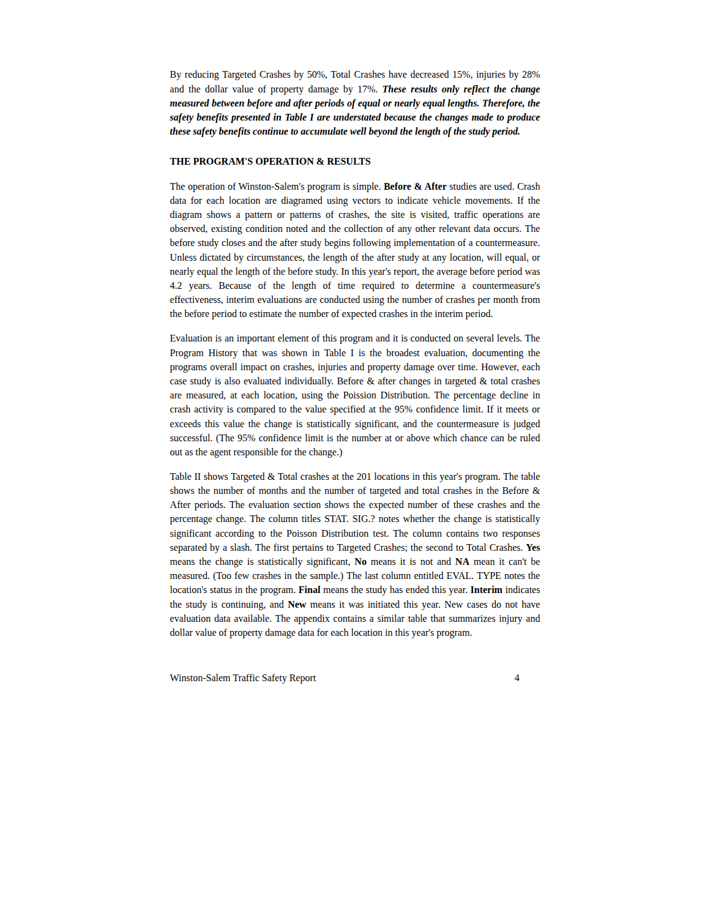By reducing Targeted Crashes by 50%, Total Crashes have decreased 15%, injuries by 28% and the dollar value of property damage by 17%. These results only reflect the change measured between before and after periods of equal or nearly equal lengths. Therefore, the safety benefits presented in Table I are understated because the changes made to produce these safety benefits continue to accumulate well beyond the length of the study period.
THE PROGRAM'S OPERATION & RESULTS
The operation of Winston-Salem's program is simple. Before & After studies are used. Crash data for each location are diagramed using vectors to indicate vehicle movements. If the diagram shows a pattern or patterns of crashes, the site is visited, traffic operations are observed, existing condition noted and the collection of any other relevant data occurs. The before study closes and the after study begins following implementation of a countermeasure. Unless dictated by circumstances, the length of the after study at any location, will equal, or nearly equal the length of the before study. In this year's report, the average before period was 4.2 years. Because of the length of time required to determine a countermeasure's effectiveness, interim evaluations are conducted using the number of crashes per month from the before period to estimate the number of expected crashes in the interim period.
Evaluation is an important element of this program and it is conducted on several levels. The Program History that was shown in Table I is the broadest evaluation, documenting the programs overall impact on crashes, injuries and property damage over time. However, each case study is also evaluated individually. Before & after changes in targeted & total crashes are measured, at each location, using the Poission Distribution. The percentage decline in crash activity is compared to the value specified at the 95% confidence limit. If it meets or exceeds this value the change is statistically significant, and the countermeasure is judged successful. (The 95% confidence limit is the number at or above which chance can be ruled out as the agent responsible for the change.)
Table II shows Targeted & Total crashes at the 201 locations in this year's program. The table shows the number of months and the number of targeted and total crashes in the Before & After periods. The evaluation section shows the expected number of these crashes and the percentage change. The column titles STAT. SIG.? notes whether the change is statistically significant according to the Poisson Distribution test. The column contains two responses separated by a slash. The first pertains to Targeted Crashes; the second to Total Crashes. Yes means the change is statistically significant, No means it is not and NA mean it can't be measured. (Too few crashes in the sample.) The last column entitled EVAL. TYPE notes the location's status in the program. Final means the study has ended this year. Interim indicates the study is continuing, and New means it was initiated this year. New cases do not have evaluation data available. The appendix contains a similar table that summarizes injury and dollar value of property damage data for each location in this year's program.
Winston-Salem Traffic Safety Report
4